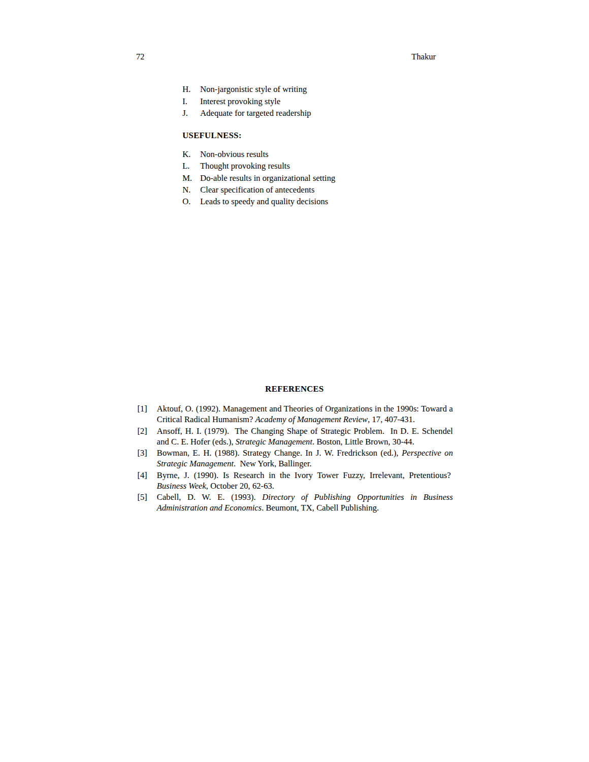72 Thakur
H. Non-jargonistic style of writing
I. Interest provoking style
J. Adequate for targeted readership
USEFULNESS:
K. Non-obvious results
L. Thought provoking results
M. Do-able results in organizational setting
N. Clear specification of antecedents
O. Leads to speedy and quality decisions
REFERENCES
[1] Aktouf, O. (1992). Management and Theories of Organizations in the 1990s: Toward a Critical Radical Humanism? Academy of Management Review, 17, 407-431.
[2] Ansoff, H. I. (1979). The Changing Shape of Strategic Problem. In D. E. Schendel and C. E. Hofer (eds.), Strategic Management. Boston, Little Brown, 30-44.
[3] Bowman, E. H. (1988). Strategy Change. In J. W. Fredrickson (ed.), Perspective on Strategic Management. New York, Ballinger.
[4] Byrne, J. (1990). Is Research in the Ivory Tower Fuzzy, Irrelevant, Pretentious? Business Week, October 20, 62-63.
[5] Cabell, D. W. E. (1993). Directory of Publishing Opportunities in Business Administration and Economics. Beumont, TX, Cabell Publishing.